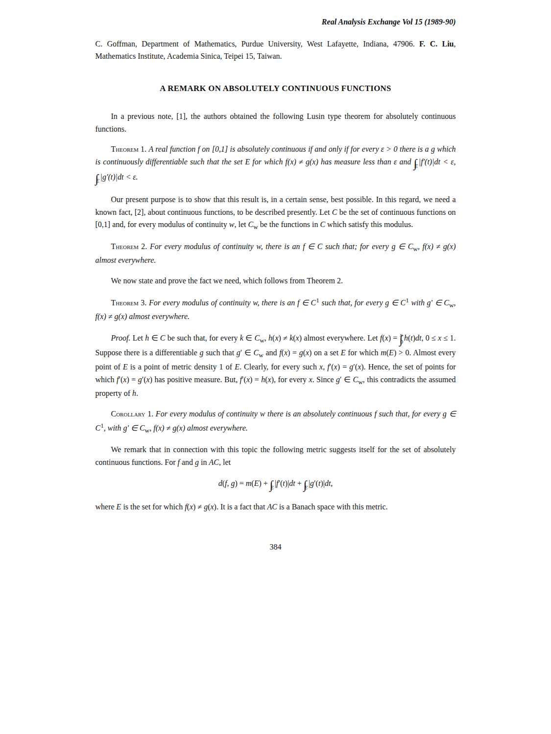Real Analysis Exchange Vol 15 (1989-90)
C. Goffman, Department of Mathematics, Purdue University, West Lafayette, Indiana, 47906. F. C. Liu, Mathematics Institute, Academia Sinica, Teipei 15, Taiwan.
A REMARK ON ABSOLUTELY CONTINUOUS FUNCTIONS
In a previous note, [1], the authors obtained the following Lusin type theorem for absolutely continuous functions.
Theorem 1. A real function f on [0,1] is absolutely continuous if and only if for every ε > 0 there is a g which is continuously differentiable such that the set E for which f(x) ≠ g(x) has measure less than ε and ∫E|f′(t)|dt < ε, ∫E|g′(t)|dt < ε.
Our present purpose is to show that this result is, in a certain sense, best possible. In this regard, we need a known fact, [2], about continuous functions, to be described presently. Let C be the set of continuous functions on [0,1] and, for every modulus of continuity w, let Cw be the functions in C which satisfy this modulus.
Theorem 2. For every modulus of continuity w, there is an f ∈ C such that; for every g ∈ Cw, f(x) ≠ g(x) almost everywhere.
We now state and prove the fact we need, which follows from Theorem 2.
Theorem 3. For every modulus of continuity w, there is an f ∈ C1 such that, for every g ∈ C1 with g′ ∈ Cw, f(x) ≠ g(x) almost everywhere.
Proof. Let h ∈ C be such that, for every k ∈ Cw, h(x) ≠ k(x) almost everywhere. Let f(x) = ∫x 0 h(t)dt, 0 ≤ x ≤ 1. Suppose there is a differentiable g such that g′ ∈ Cw and f(x) = g(x) on a set E for which m(E) > 0. Almost every point of E is a point of metric density 1 of E. Clearly, for every such x, f′(x) = g′(x). Hence, the set of points for which f′(x) = g′(x) has positive measure. But, f′(x) = h(x), for every x. Since g′ ∈ Cw, this contradicts the assumed property of h.
Corollary 1. For every modulus of continuity w there is an absolutely continuous f such that, for every g ∈ C1, with g′ ∈ Cw, f(x) ≠ g(x) almost everywhere.
We remark that in connection with this topic the following metric suggests itself for the set of absolutely continuous functions. For f and g in AC, let
d(f, g) = m(E) + ∫E|f′(t)|dt + ∫E|g′(t)|dt,
where E is the set for which f(x) ≠ g(x). It is a fact that AC is a Banach space with this metric.
384